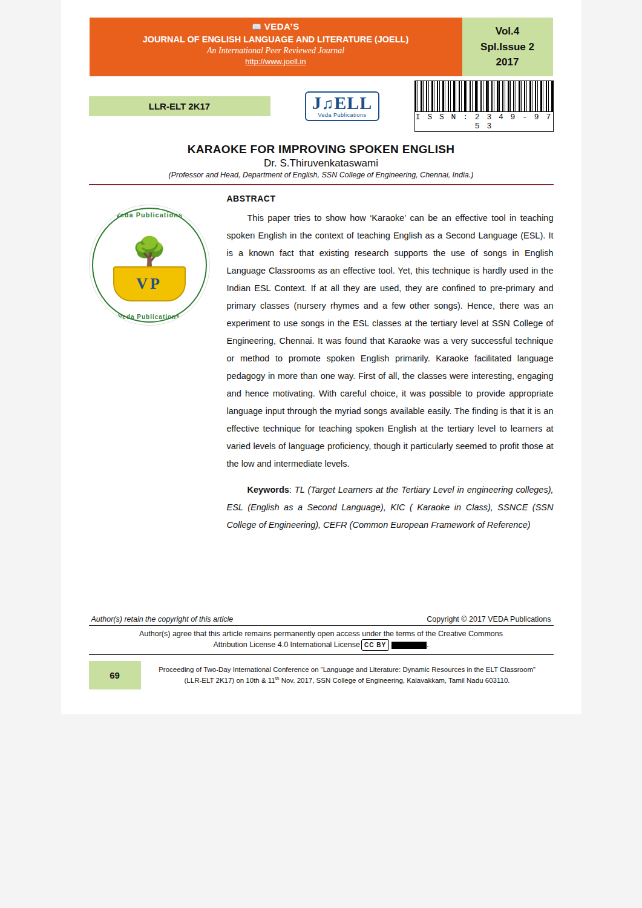📖VEDA’S
JOURNAL OF ENGLISH LANGUAGE AND LITERATURE (JOELL)
An International Peer Reviewed Journal
http://www.joell.in
Vol.4
Spl.Issue 2
2017
LLR-ELT 2K17
J♫ELL
Veda Publications
I S S N : 2 3 4 9 - 9 7 5 3
KARAOKE FOR IMPROVING SPOKEN ENGLISH
Dr. S.Thiruvenkataswami
(Professor and Head, Department of English, SSN College of Engineering, Chennai, India.)
Veda Publications
🌳
VP
Veda Publications
ABSTRACT
This paper tries to show how ‘Karaoke’ can be an effective tool in teaching spoken English in the context of teaching English as a Second Language (ESL). It is a known fact that existing research supports the use of songs in English Language Classrooms as an effective tool. Yet, this technique is hardly used in the Indian ESL Context. If at all they are used, they are confined to pre-primary and primary classes (nursery rhymes and a few other songs). Hence, there was an experiment to use songs in the ESL classes at the tertiary level at SSN College of Engineering, Chennai. It was found that Karaoke was a very successful technique or method to promote spoken English primarily. Karaoke facilitated language pedagogy in more than one way. First of all, the classes were interesting, engaging and hence motivating. With careful choice, it was possible to provide appropriate language input through the myriad songs available easily. The finding is that it is an effective technique for teaching spoken English at the tertiary level to learners at varied levels of language proficiency, though it particularly seemed to profit those at the low and intermediate levels.
Keywords: TL (Target Learners at the Tertiary Level in engineering colleges), ESL (English as a Second Language), KIC ( Karaoke in Class), SSNCE (SSN College of Engineering), CEFR (Common European Framework of Reference)
Author(s) retain the copyright of this article
Copyright © 2017 VEDA Publications
Author(s) agree that this article remains permanently open access under the terms of the Creative Commons
Attribution License 4.0 International LicenseCC BY .
69
Proceeding of Two-Day International Conference on “Language and Literature: Dynamic Resources in the ELT Classroom”
(LLR-ELT 2K17) on 10th & 11th Nov. 2017, SSN College of Engineering, Kalavakkam, Tamil Nadu 603110.